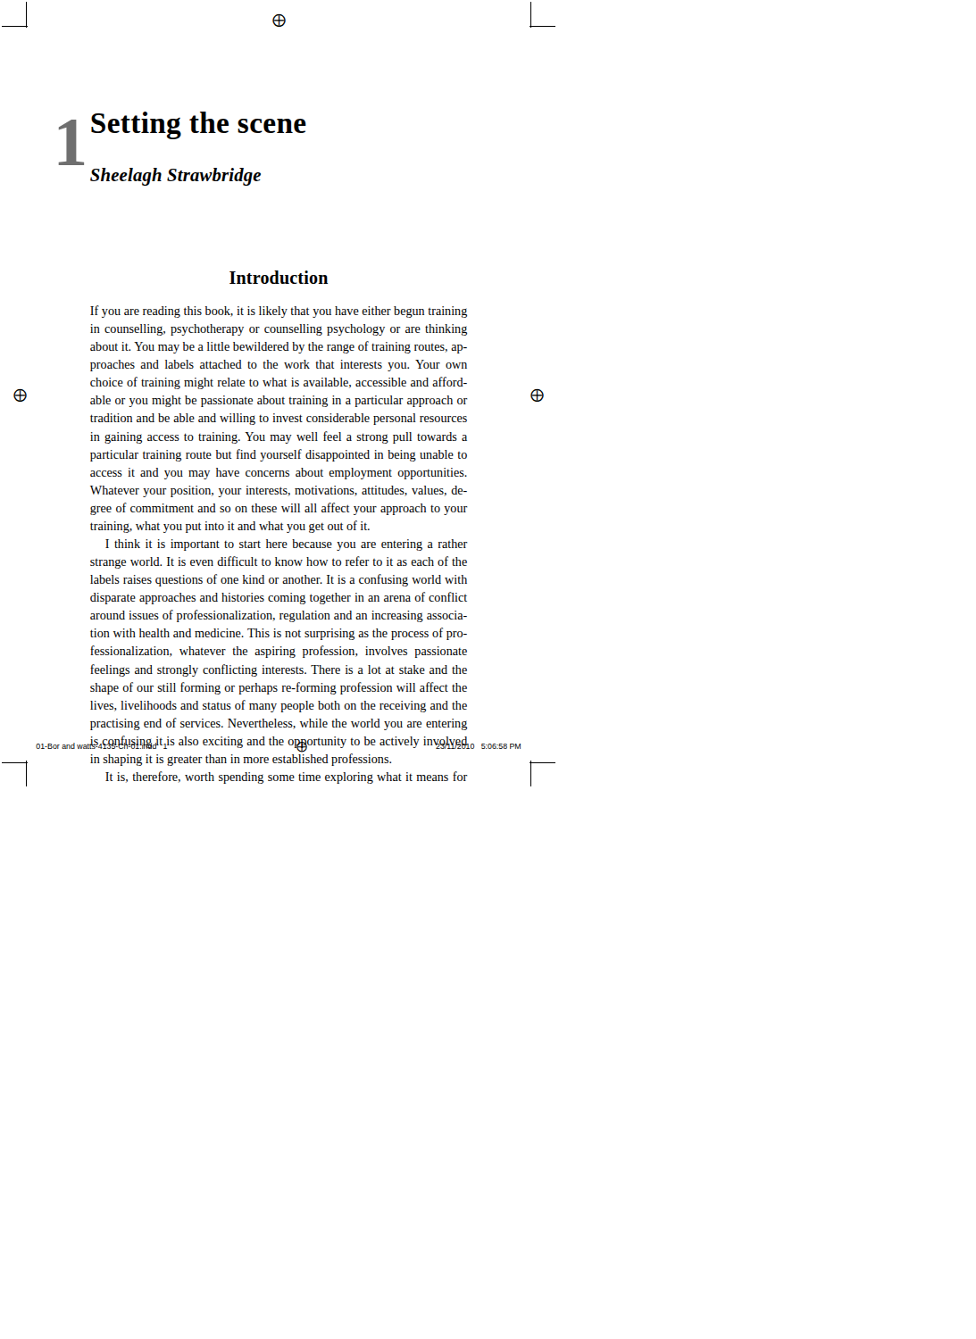⨁
⨁
⨁
1
Setting the scene
Sheelagh Strawbridge
Introduction
If you are reading this book, it is likely that you have either begun training in counselling, psychotherapy or counselling psychology or are thinking about it. You may be a little bewildered by the range of training routes, approaches and labels attached to the work that interests you. Your own choice of training might relate to what is available, accessible and affordable or you might be passionate about training in a particular approach or tradition and be able and willing to invest considerable personal resources in gaining access to training. You may well feel a strong pull towards a particular training route but find yourself disappointed in being unable to access it and you may have concerns about employment opportunities. Whatever your position, your interests, motivations, attitudes, values, degree of commitment and so on these will all affect your approach to your training, what you put into it and what you get out of it.
I think it is important to start here because you are entering a rather strange world. It is even difficult to know how to refer to it as each of the labels raises questions of one kind or another. It is a confusing world with disparate approaches and histories coming together in an arena of conflict around issues of professionalization, regulation and an increasing association with health and medicine. This is not surprising as the process of professionalization, whatever the aspiring profession, involves passionate feelings and strongly conflicting interests. There is a lot at stake and the shape of our still forming or perhaps re-forming profession will affect the lives, livelihoods and status of many people both on the receiving and the practising end of services. Nevertheless, while the world you are entering is confusing it is also exciting and the opportunity to be actively involved in shaping it is greater than in more established professions.
It is, therefore, worth spending some time exploring what it means for our practice or range of practices to claim the status of a profession and for a person to enter that profession. In the current climate in the UK the implications of statutory regulation, entry-level thresholds, National Occupational Standards, Standards of Proficiency, National Institute for Clinical Excellence (NICE) guidelines and changing contexts of employment all have a bearing on these questions. Moreover, what is at issue in the UK has wider relevance as fundamental disagreements
01-Bor and watts-4135-Ch-01.indd 1
⨁
23/11/2010 5:06:58 PM